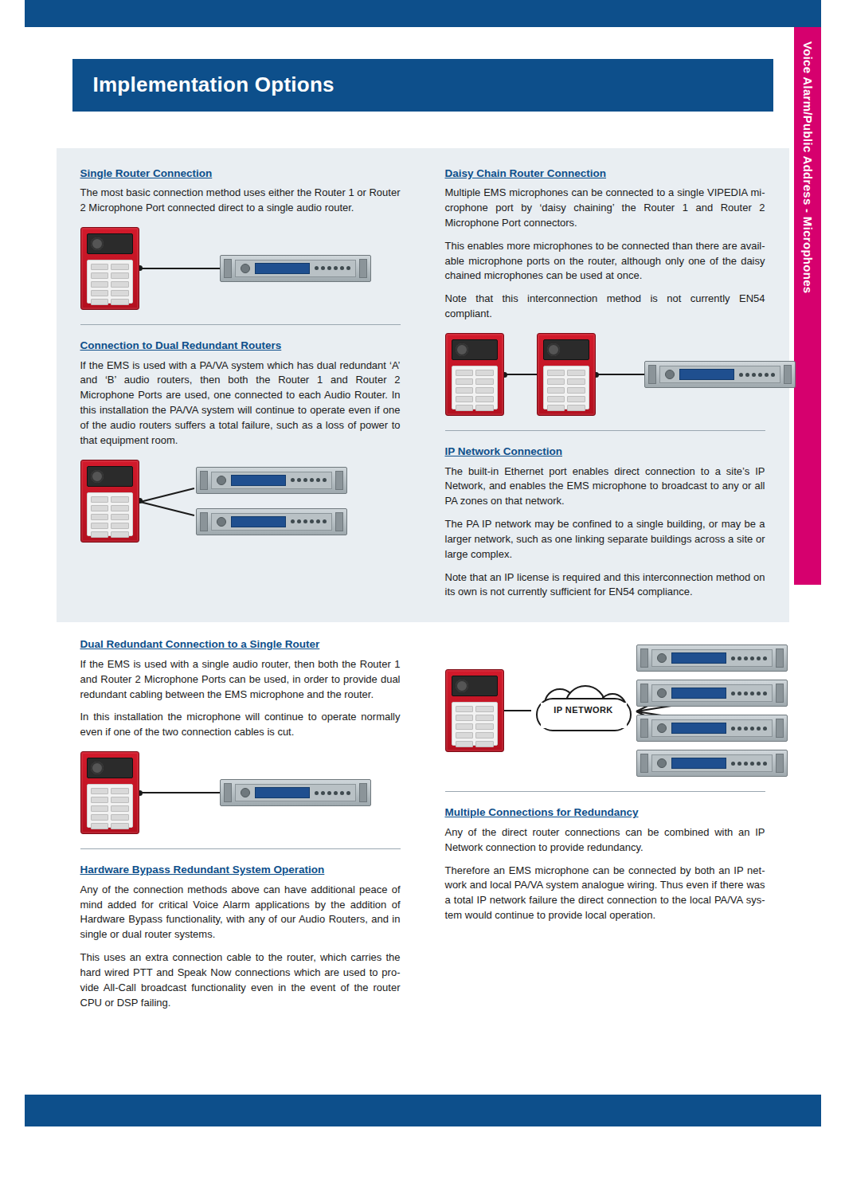Voice Alarm/Public Address - Microphones
Implementation Options
Single Router Connection
The most basic connection method uses either the Router 1 or Router 2 Microphone Port connected direct to a single audio router.
Connection to Dual Redundant Routers
If the EMS is used with a PA/VA system which has dual redundant ‘A’ and ‘B’ audio routers, then both the Router 1 and Router 2 Microphone Ports are used, one connected to each Audio Router. In this installation the PA/VA system will continue to operate even if one of the audio routers suffers a total failure, such as a loss of power to that equipment room.
Daisy Chain Router Connection
Multiple EMS microphones can be connected to a single VIPEDIA microphone port by ‘daisy chaining’ the Router 1 and Router 2 Microphone Port connectors.
This enables more microphones to be connected than there are available microphone ports on the router, although only one of the daisy chained microphones can be used at once.
Note that this interconnection method is not currently EN54 compliant.
IP Network Connection
The built-in Ethernet port enables direct connection to a site’s IP Network, and enables the EMS microphone to broadcast to any or all PA zones on that network.
The PA IP network may be confined to a single building, or may be a larger network, such as one linking separate buildings across a site or large complex.
Note that an IP license is required and this interconnection method on its own is not currently sufficient for EN54 compliance.
Dual Redundant Connection to a Single Router
If the EMS is used with a single audio router, then both the Router 1 and Router 2 Microphone Ports can be used, in order to provide dual redundant cabling between the EMS microphone and the router.
In this installation the microphone will continue to operate normally even if one of the two connection cables is cut.
Hardware Bypass Redundant System Operation
Any of the connection methods above can have additional peace of mind added for critical Voice Alarm applications by the addition of Hardware Bypass functionality, with any of our Audio Routers, and in single or dual router systems.
This uses an extra connection cable to the router, which carries the hard wired PTT and Speak Now connections which are used to provide All-Call broadcast functionality even in the event of the router CPU or DSP failing.
IP NETWORK
Multiple Connections for Redundancy
Any of the direct router connections can be combined with an IP Network connection to provide redundancy.
Therefore an EMS microphone can be connected by both an IP network and local PA/VA system analogue wiring. Thus even if there was a total IP network failure the direct connection to the local PA/VA system would continue to provide local operation.